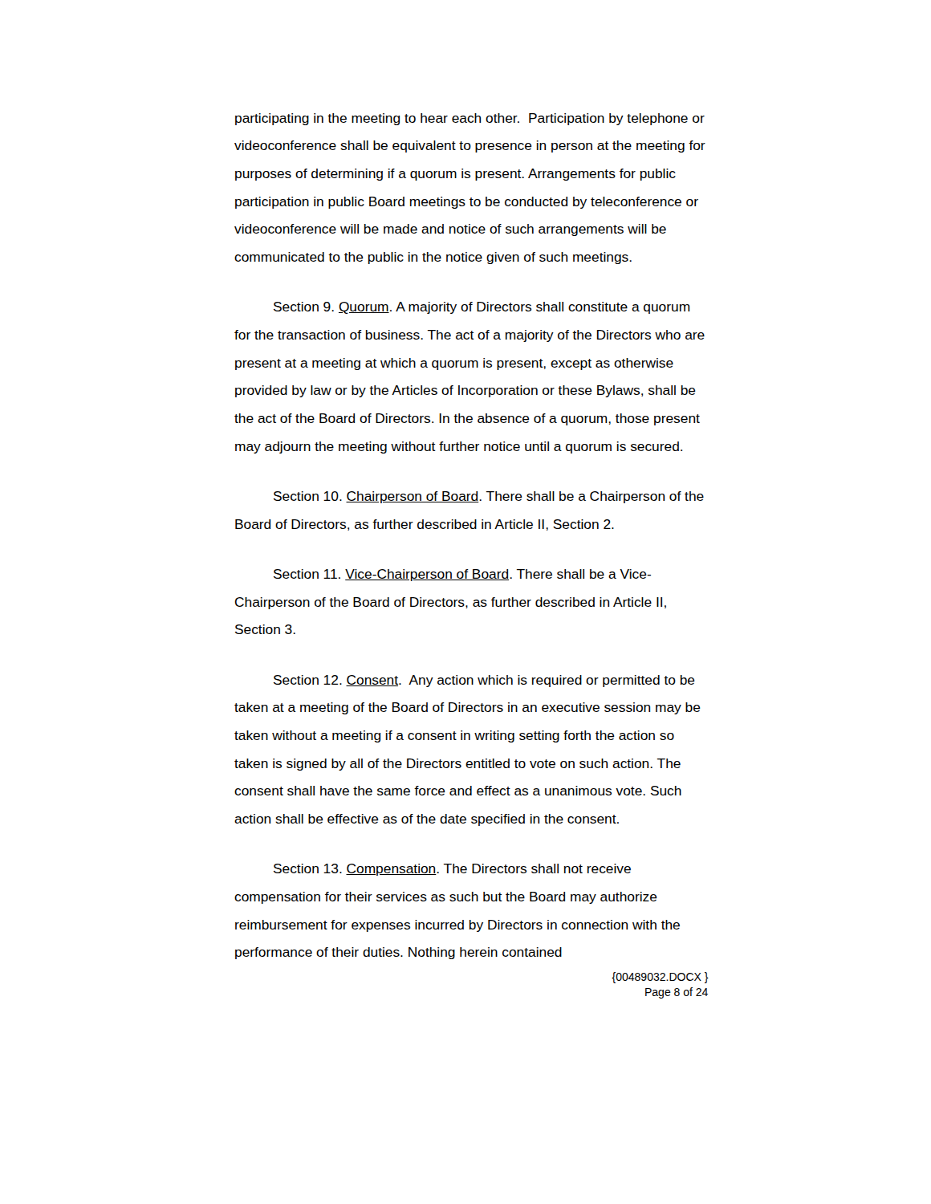participating in the meeting to hear each other. Participation by telephone or videoconference shall be equivalent to presence in person at the meeting for purposes of determining if a quorum is present. Arrangements for public participation in public Board meetings to be conducted by teleconference or videoconference will be made and notice of such arrangements will be communicated to the public in the notice given of such meetings.
Section 9. Quorum. A majority of Directors shall constitute a quorum for the transaction of business. The act of a majority of the Directors who are present at a meeting at which a quorum is present, except as otherwise provided by law or by the Articles of Incorporation or these Bylaws, shall be the act of the Board of Directors. In the absence of a quorum, those present may adjourn the meeting without further notice until a quorum is secured.
Section 10. Chairperson of Board. There shall be a Chairperson of the Board of Directors, as further described in Article II, Section 2.
Section 11. Vice-Chairperson of Board. There shall be a Vice-Chairperson of the Board of Directors, as further described in Article II, Section 3.
Section 12. Consent. Any action which is required or permitted to be taken at a meeting of the Board of Directors in an executive session may be taken without a meeting if a consent in writing setting forth the action so taken is signed by all of the Directors entitled to vote on such action. The consent shall have the same force and effect as a unanimous vote. Such action shall be effective as of the date specified in the consent.
Section 13. Compensation. The Directors shall not receive compensation for their services as such but the Board may authorize reimbursement for expenses incurred by Directors in connection with the performance of their duties. Nothing herein contained
{00489032.DOCX }
Page 8 of 24